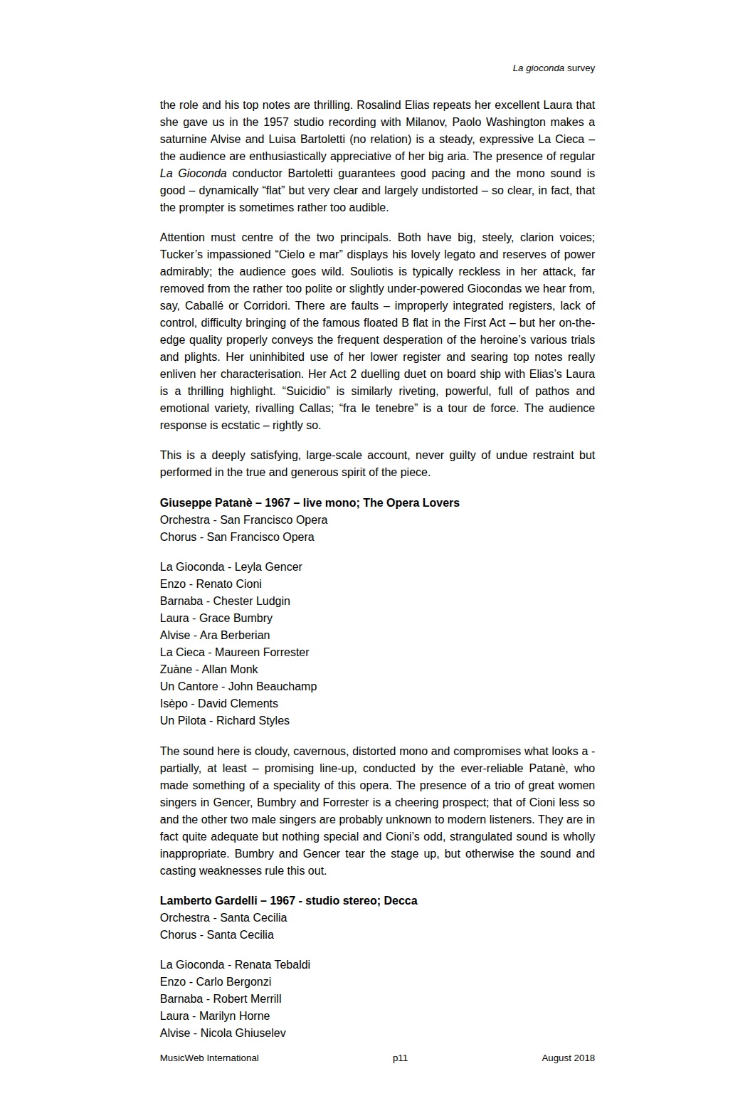La gioconda survey
the role and his top notes are thrilling. Rosalind Elias repeats her excellent Laura that she gave us in the 1957 studio recording with Milanov, Paolo Washington makes a saturnine Alvise and Luisa Bartoletti (no relation) is a steady, expressive La Cieca – the audience are enthusiastically appreciative of her big aria. The presence of regular La Gioconda conductor Bartoletti guarantees good pacing and the mono sound is good – dynamically “flat” but very clear and largely undistorted – so clear, in fact, that the prompter is sometimes rather too audible.
Attention must centre of the two principals. Both have big, steely, clarion voices; Tucker’s impassioned “Cielo e mar” displays his lovely legato and reserves of power admirably; the audience goes wild. Souliotis is typically reckless in her attack, far removed from the rather too polite or slightly under-powered Giocondas we hear from, say, Caballé or Corridori. There are faults – improperly integrated registers, lack of control, difficulty bringing of the famous floated B flat in the First Act – but her on-the-edge quality properly conveys the frequent desperation of the heroine’s various trials and plights. Her uninhibited use of her lower register and searing top notes really enliven her characterisation. Her Act 2 duelling duet on board ship with Elias’s Laura is a thrilling highlight. “Suicidio” is similarly riveting, powerful, full of pathos and emotional variety, rivalling Callas; “fra le tenebre” is a tour de force. The audience response is ecstatic – rightly so.
This is a deeply satisfying, large-scale account, never guilty of undue restraint but performed in the true and generous spirit of the piece.
Giuseppe Patanè – 1967 – live mono; The Opera Lovers
Orchestra - San Francisco Opera
Chorus - San Francisco Opera
La Gioconda - Leyla Gencer
Enzo - Renato Cioni
Barnaba - Chester Ludgin
Laura - Grace Bumbry
Alvise - Ara Berberian
La Cieca - Maureen Forrester
Zuàne - Allan Monk
Un Cantore - John Beauchamp
Isèpo - David Clements
Un Pilota - Richard Styles
The sound here is cloudy, cavernous, distorted mono and compromises what looks a - partially, at least – promising line-up, conducted by the ever-reliable Patanè, who made something of a speciality of this opera. The presence of a trio of great women singers in Gencer, Bumbry and Forrester is a cheering prospect; that of Cioni less so and the other two male singers are probably unknown to modern listeners. They are in fact quite adequate but nothing special and Cioni’s odd, strangulated sound is wholly inappropriate. Bumbry and Gencer tear the stage up, but otherwise the sound and casting weaknesses rule this out.
Lamberto Gardelli – 1967 - studio stereo; Decca
Orchestra - Santa Cecilia
Chorus - Santa Cecilia
La Gioconda - Renata Tebaldi
Enzo - Carlo Bergonzi
Barnaba - Robert Merrill
Laura - Marilyn Horne
Alvise - Nicola Ghiuselev
MusicWeb International
p11
August 2018